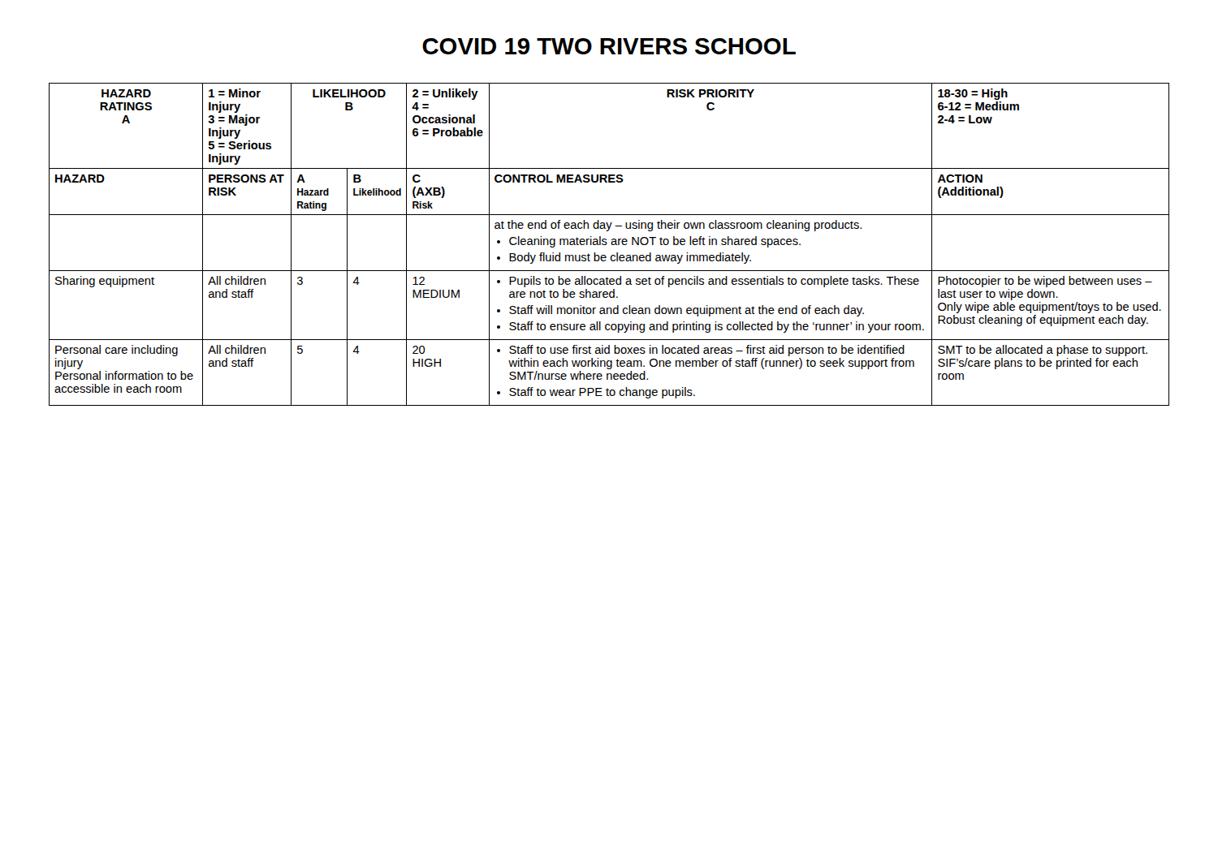COVID 19 TWO RIVERS SCHOOL
| HAZARD RATINGS A | 1 = Minor Injury 3 = Major Injury 5 = Serious Injury | LIKELIHOOD B | 2 = Unlikely 4 = Occasional 6 = Probable | RISK PRIORITY C | 18-30 = High 6-12 = Medium 2-4 = Low |
| HAZARD | PERSONS AT RISK | A Hazard Rating | B Likelihood | C (AXB) Risk | CONTROL MEASURES | ACTION (Additional) |
| | | | | | at the end of each day – using their own classroom cleaning products. Cleaning materials are NOT to be left in shared spaces. Body fluid must be cleaned away immediately. | |
| Sharing equipment | All children and staff | 3 | 4 | 12 MEDIUM | Pupils to be allocated a set of pencils and essentials to complete tasks. These are not to be shared. Staff will monitor and clean down equipment at the end of each day. Staff to ensure all copying and printing is collected by the ‘runner’ in your room. | Photocopier to be wiped between uses – last user to wipe down. Only wipe able equipment/toys to be used. Robust cleaning of equipment each day. |
| Personal care including injury Personal information to be accessible in each room | All children and staff | 5 | 4 | 20 HIGH | Staff to use first aid boxes in located areas – first aid person to be identified within each working team. One member of staff (runner) to seek support from SMT/nurse where needed. Staff to wear PPE to change pupils. | SMT to be allocated a phase to support. SIF’s/care plans to be printed for each room |